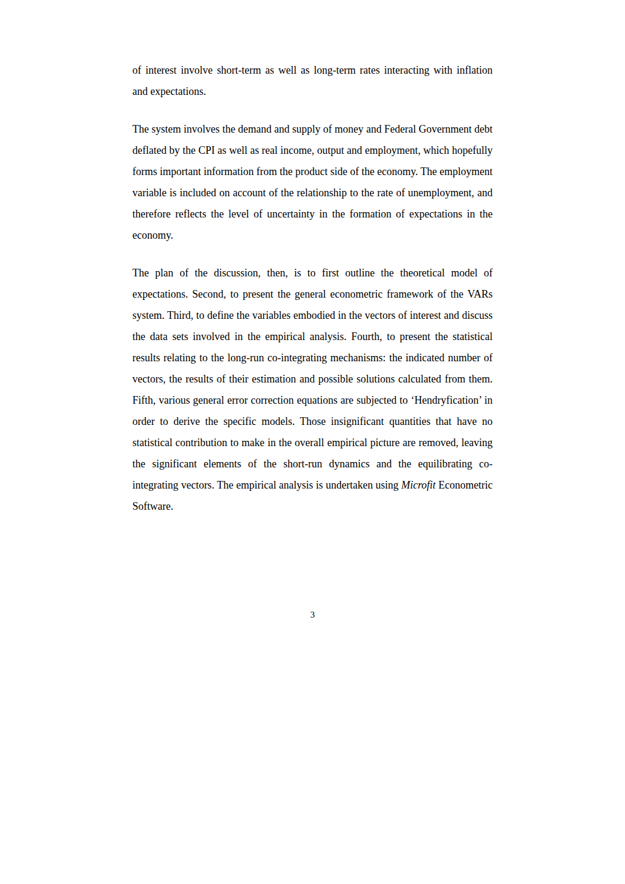of interest involve short-term as well as long-term rates interacting with inflation and expectations.
The system involves the demand and supply of money and Federal Government debt deflated by the CPI as well as real income, output and employment, which hopefully forms important information from the product side of the economy. The employment variable is included on account of the relationship to the rate of unemployment, and therefore reflects the level of uncertainty in the formation of expectations in the economy.
The plan of the discussion, then, is to first outline the theoretical model of expectations. Second, to present the general econometric framework of the VARs system. Third, to define the variables embodied in the vectors of interest and discuss the data sets involved in the empirical analysis. Fourth, to present the statistical results relating to the long-run co-integrating mechanisms: the indicated number of vectors, the results of their estimation and possible solutions calculated from them. Fifth, various general error correction equations are subjected to ‘Hendryfication’ in order to derive the specific models. Those insignificant quantities that have no statistical contribution to make in the overall empirical picture are removed, leaving the significant elements of the short-run dynamics and the equilibrating co-integrating vectors. The empirical analysis is undertaken using Microfit Econometric Software.
3